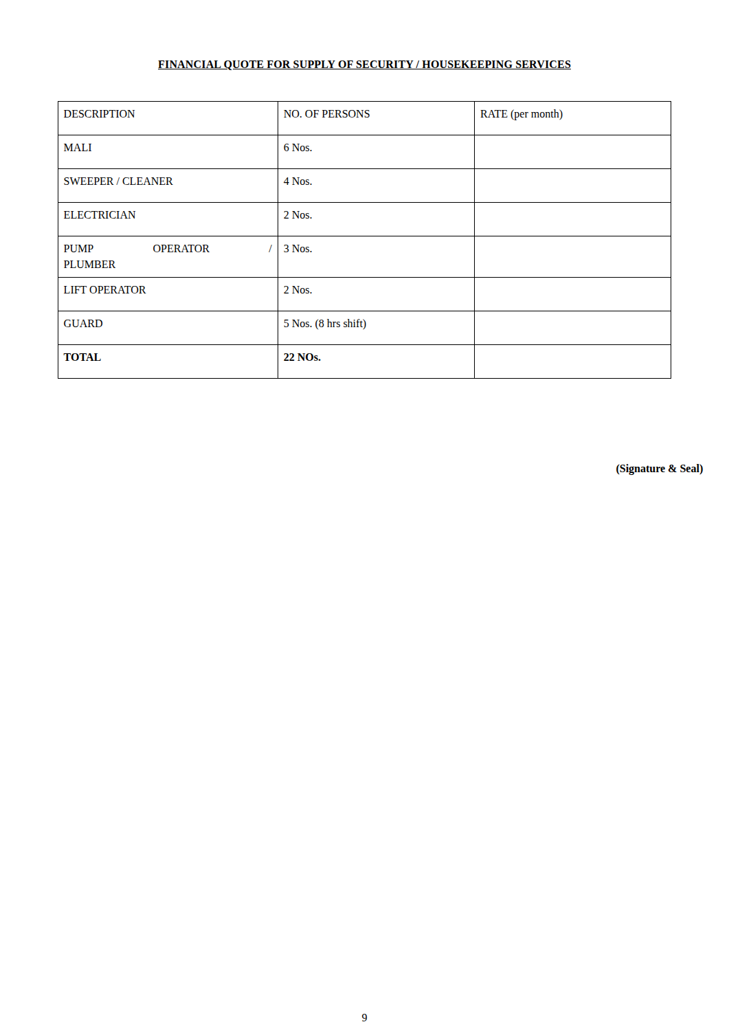FINANCIAL QUOTE FOR SUPPLY OF SECURITY / HOUSEKEEPING SERVICES
| DESCRIPTION | NO. OF PERSONS | RATE (per month) |
| MALI | 6 Nos. | |
| SWEEPER / CLEANER | 4 Nos. | |
| ELECTRICIAN | 2 Nos. | |
| PUMP OPERATOR / PLUMBER | 3 Nos. | |
| LIFT OPERATOR | 2 Nos. | |
| GUARD | 5 Nos. (8 hrs shift) | |
| TOTAL | 22 NOs. | |
(Signature & Seal)
9